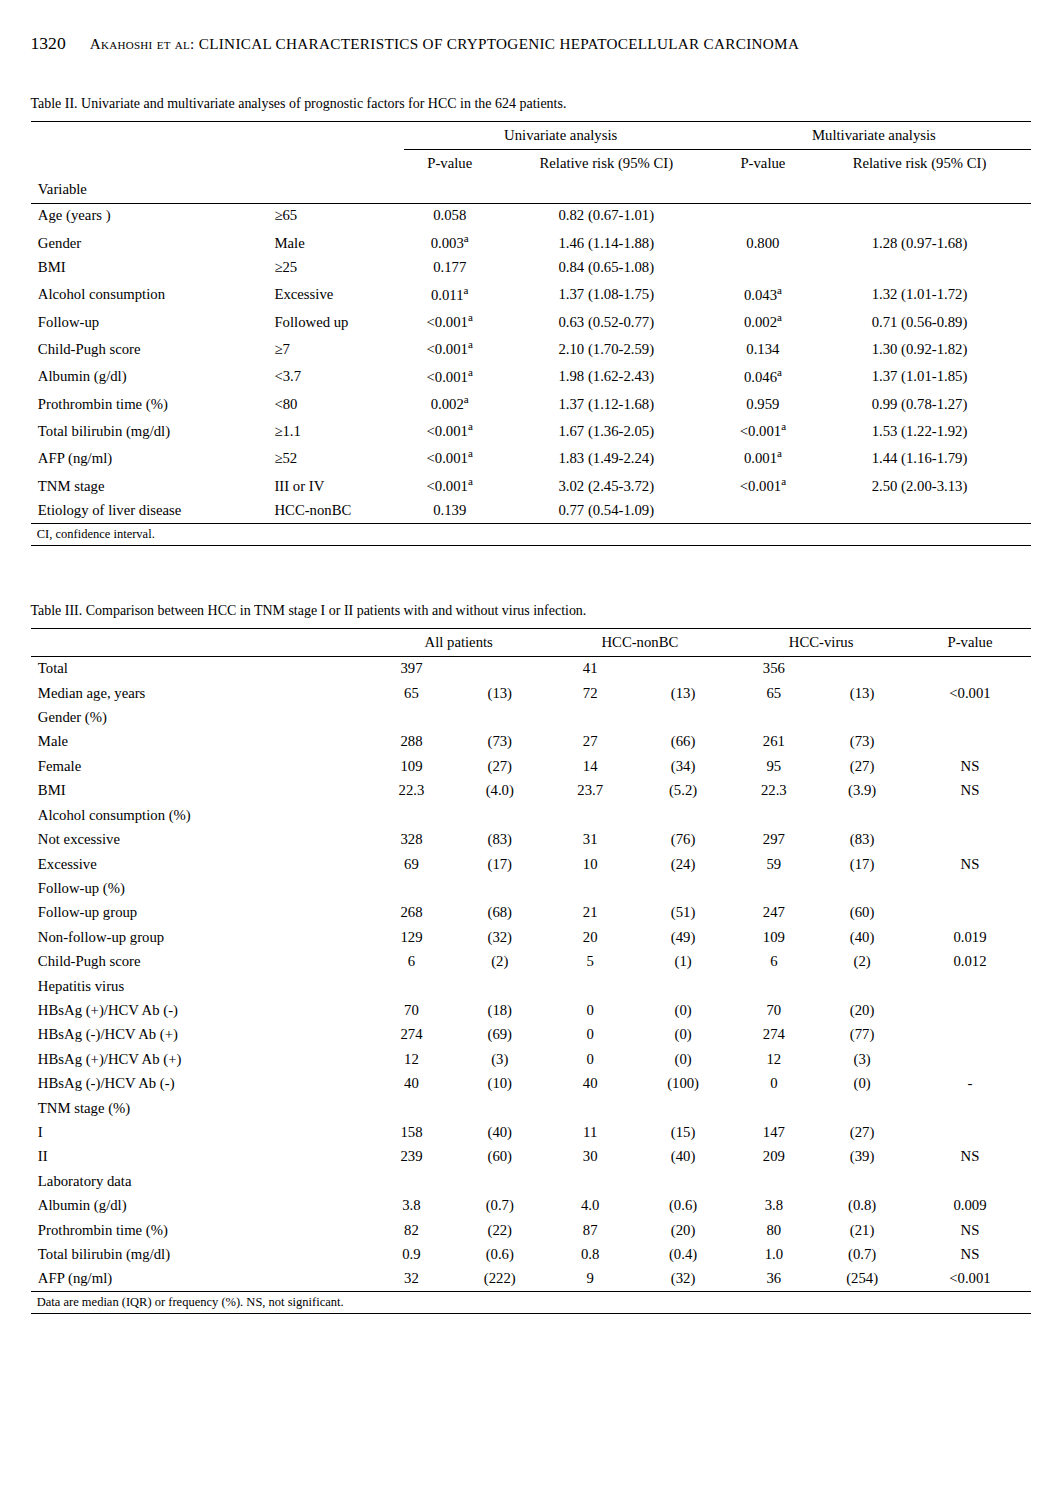1320 Akahoshi et al: CLINICAL CHARACTERISTICS OF CRYPTOGENIC HEPATOCELLULAR CARCINOMA
Table II. Univariate and multivariate analyses of prognostic factors for HCC in the 624 patients.
| | | Univariate analysis | Multivariate analysis |
| --- | --- | --- | --- |
| P-value | Relative risk (95% CI) | P-value | Relative risk (95% CI) |
| Variable | | | | | |
| Age (years ) | ≥65 | 0.058 | 0.82 (0.67-1.01) | | |
| Gender | Male | 0.003 a | 1.46 (1.14-1.88) | 0.800 | 1.28 (0.97-1.68) |
| BMI | ≥25 | 0.177 | 0.84 (0.65-1.08) | | |
| Alcohol consumption | Excessive | 0.011 a | 1.37 (1.08-1.75) | 0.043 a | 1.32 (1.01-1.72) |
| Follow-up | Followed up | <0.001 a | 0.63 (0.52-0.77) | 0.002 a | 0.71 (0.56-0.89) |
| Child-Pugh score | ≥7 | <0.001 a | 2.10 (1.70-2.59) | 0.134 | 1.30 (0.92-1.82) |
| Albumin (g/dl) | <3.7 | <0.001 a | 1.98 (1.62-2.43) | 0.046 a | 1.37 (1.01-1.85) |
| Prothrombin time (%) | <80 | 0.002 a | 1.37 (1.12-1.68) | 0.959 | 0.99 (0.78-1.27) |
| Total bilirubin (mg/dl) | ≥1.1 | <0.001 a | 1.67 (1.36-2.05) | <0.001 a | 1.53 (1.22-1.92) |
| AFP (ng/ml) | ≥52 | <0.001 a | 1.83 (1.49-2.24) | 0.001 a | 1.44 (1.16-1.79) |
| TNM stage | III or IV | <0.001 a | 3.02 (2.45-3.72) | <0.001 a | 2.50 (2.00-3.13) |
| Etiology of liver disease | HCC-nonBC | 0.139 | 0.77 (0.54-1.09) | | |
| CI, confidence interval. |
Table III. Comparison between HCC in TNM stage I or II patients with and without virus infection.
| | All patients | HCC-nonBC | HCC-virus | P-value |
| --- | --- | --- | --- | --- |
| Total | 397 | | 41 | | 356 | | |
| Median age, years | 65 | (13) | 72 | (13) | 65 | (13) | <0.001 |
| Gender (%) | | | | | | | |
| Male | 288 | (73) | 27 | (66) | 261 | (73) | |
| Female | 109 | (27) | 14 | (34) | 95 | (27) | NS |
| BMI | 22.3 | (4.0) | 23.7 | (5.2) | 22.3 | (3.9) | NS |
| Alcohol consumption (%) | | | | | | | |
| Not excessive | 328 | (83) | 31 | (76) | 297 | (83) | |
| Excessive | 69 | (17) | 10 | (24) | 59 | (17) | NS |
| Follow-up (%) | | | | | | | |
| Follow-up group | 268 | (68) | 21 | (51) | 247 | (60) | |
| Non-follow-up group | 129 | (32) | 20 | (49) | 109 | (40) | 0.019 |
| Child-Pugh score | 6 | (2) | 5 | (1) | 6 | (2) | 0.012 |
| Hepatitis virus | | | | | | | |
| HBsAg (+)/HCV Ab (-) | 70 | (18) | 0 | (0) | 70 | (20) | |
| HBsAg (-)/HCV Ab (+) | 274 | (69) | 0 | (0) | 274 | (77) | |
| HBsAg (+)/HCV Ab (+) | 12 | (3) | 0 | (0) | 12 | (3) | |
| HBsAg (-)/HCV Ab (-) | 40 | (10) | 40 | (100) | 0 | (0) | - |
| TNM stage (%) | | | | | | | |
| I | 158 | (40) | 11 | (15) | 147 | (27) | |
| II | 239 | (60) | 30 | (40) | 209 | (39) | NS |
| Laboratory data | | | | | | | |
| Albumin (g/dl) | 3.8 | (0.7) | 4.0 | (0.6) | 3.8 | (0.8) | 0.009 |
| Prothrombin time (%) | 82 | (22) | 87 | (20) | 80 | (21) | NS |
| Total bilirubin (mg/dl) | 0.9 | (0.6) | 0.8 | (0.4) | 1.0 | (0.7) | NS |
| AFP (ng/ml) | 32 | (222) | 9 | (32) | 36 | (254) | <0.001 |
| Data are median (IQR) or frequency (%). NS, not significant. |